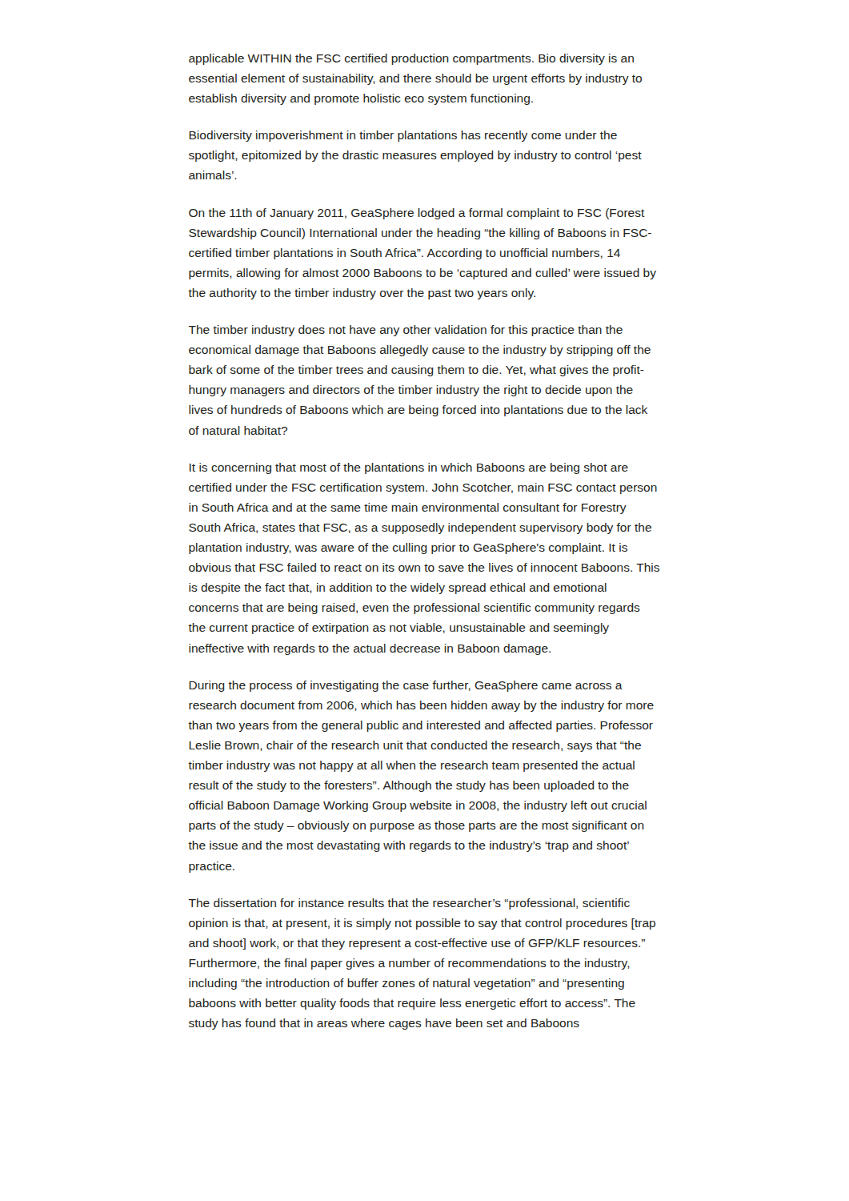applicable WITHIN the FSC certified production compartments. Bio diversity is an essential element of sustainability, and there should be urgent efforts by industry to establish diversity and promote holistic eco system functioning.
Biodiversity impoverishment in timber plantations has recently come under the spotlight, epitomized by the drastic measures employed by industry to control ‘pest animals’.
On the 11th of January 2011, GeaSphere lodged a formal complaint to FSC (Forest Stewardship Council) International under the heading “the killing of Baboons in FSC-certified timber plantations in South Africa”. According to unofficial numbers, 14 permits, allowing for almost 2000 Baboons to be ‘captured and culled’ were issued by the authority to the timber industry over the past two years only.
The timber industry does not have any other validation for this practice than the economical damage that Baboons allegedly cause to the industry by stripping off the bark of some of the timber trees and causing them to die. Yet, what gives the profit-hungry managers and directors of the timber industry the right to decide upon the lives of hundreds of Baboons which are being forced into plantations due to the lack of natural habitat?
It is concerning that most of the plantations in which Baboons are being shot are certified under the FSC certification system. John Scotcher, main FSC contact person in South Africa and at the same time main environmental consultant for Forestry South Africa, states that FSC, as a supposedly independent supervisory body for the plantation industry, was aware of the culling prior to GeaSphere's complaint. It is obvious that FSC failed to react on its own to save the lives of innocent Baboons. This is despite the fact that, in addition to the widely spread ethical and emotional concerns that are being raised, even the professional scientific community regards the current practice of extirpation as not viable, unsustainable and seemingly ineffective with regards to the actual decrease in Baboon damage.
During the process of investigating the case further, GeaSphere came across a research document from 2006, which has been hidden away by the industry for more than two years from the general public and interested and affected parties. Professor Leslie Brown, chair of the research unit that conducted the research, says that “the timber industry was not happy at all when the research team presented the actual result of the study to the foresters”. Although the study has been uploaded to the official Baboon Damage Working Group website in 2008, the industry left out crucial parts of the study – obviously on purpose as those parts are the most significant on the issue and the most devastating with regards to the industry’s ‘trap and shoot’ practice.
The dissertation for instance results that the researcher’s “professional, scientific opinion is that, at present, it is simply not possible to say that control procedures [trap and shoot] work, or that they represent a cost-effective use of GFP/KLF resources.” Furthermore, the final paper gives a number of recommendations to the industry, including “the introduction of buffer zones of natural vegetation” and “presenting baboons with better quality foods that require less energetic effort to access”. The study has found that in areas where cages have been set and Baboons